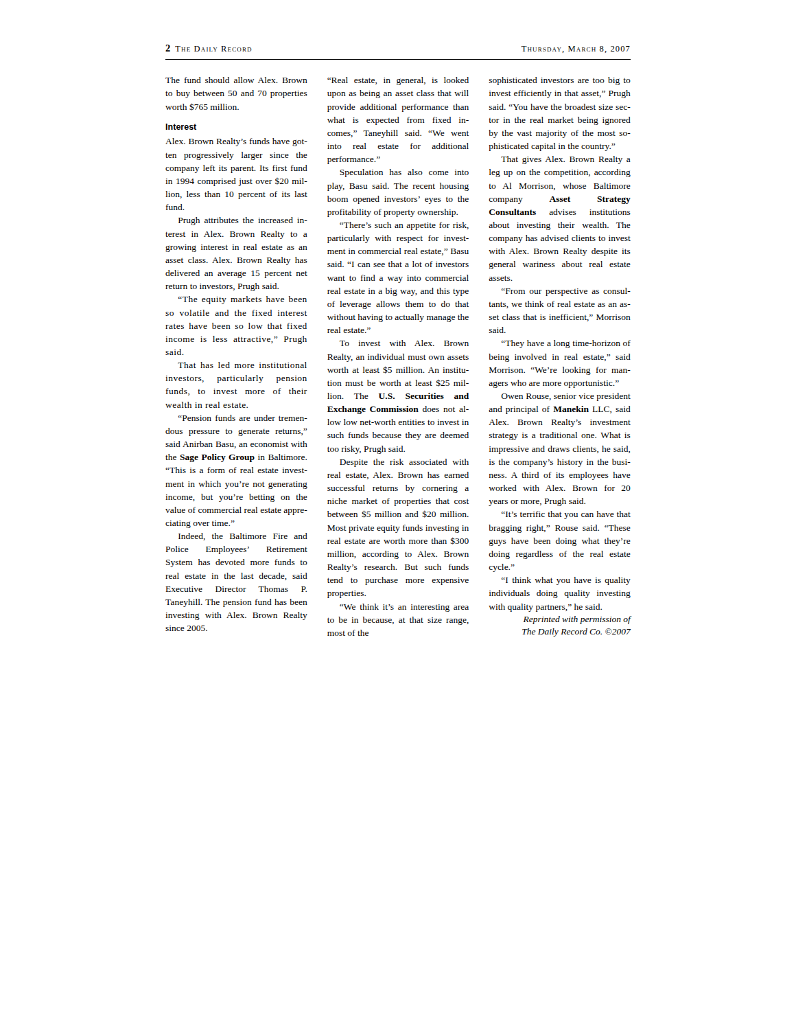2 The Daily Record
Thursday, March 8, 2007
The fund should allow Alex. Brown to buy between 50 and 70 properties worth $765 million.
Interest
Alex. Brown Realty’s funds have gotten progressively larger since the company left its parent. Its first fund in 1994 comprised just over $20 million, less than 10 percent of its last fund.
Prugh attributes the increased interest in Alex. Brown Realty to a growing interest in real estate as an asset class. Alex. Brown Realty has delivered an average 15 percent net return to investors, Prugh said.
“The equity markets have been so volatile and the fixed interest rates have been so low that fixed income is less attractive,” Prugh said.
That has led more institutional investors, particularly pension funds, to invest more of their wealth in real estate.
“Pension funds are under tremendous pressure to generate returns,” said Anirban Basu, an economist with the Sage Policy Group in Baltimore. “This is a form of real estate investment in which you’re not generating income, but you’re betting on the value of commercial real estate appreciating over time.”
Indeed, the Baltimore Fire and Police Employees’ Retirement System has devoted more funds to real estate in the last decade, said Executive Director Thomas P. Taneyhill. The pension fund has been investing with Alex. Brown Realty since 2005.
“Real estate, in general, is looked upon as being an asset class that will provide additional performance than what is expected from fixed incomes,” Taneyhill said. “We went into real estate for additional performance.”
Speculation has also come into play, Basu said. The recent housing boom opened investors’ eyes to the profitability of property ownership.
“There’s such an appetite for risk, particularly with respect for investment in commercial real estate,” Basu said. “I can see that a lot of investors want to find a way into commercial real estate in a big way, and this type of leverage allows them to do that without having to actually manage the real estate.”
To invest with Alex. Brown Realty, an individual must own assets worth at least $5 million. An institution must be worth at least $25 million. The U.S. Securities and Exchange Commission does not allow low net-worth entities to invest in such funds because they are deemed too risky, Prugh said.
Despite the risk associated with real estate, Alex. Brown has earned successful returns by cornering a niche market of properties that cost between $5 million and $20 million. Most private equity funds investing in real estate are worth more than $300 million, according to Alex. Brown Realty’s research. But such funds tend to purchase more expensive properties.
“We think it’s an interesting area to be in because, at that size range, most of the
sophisticated investors are too big to invest efficiently in that asset,” Prugh said. “You have the broadest size sector in the real market being ignored by the vast majority of the most sophisticated capital in the country.”
That gives Alex. Brown Realty a leg up on the competition, according to Al Morrison, whose Baltimore company Asset Strategy Consultants advises institutions about investing their wealth. The company has advised clients to invest with Alex. Brown Realty despite its general wariness about real estate assets.
“From our perspective as consultants, we think of real estate as an asset class that is inefficient,” Morrison said.
“They have a long time-horizon of being involved in real estate,” said Morrison. “We’re looking for managers who are more opportunistic.”
Owen Rouse, senior vice president and principal of Manekin LLC, said Alex. Brown Realty’s investment strategy is a traditional one. What is impressive and draws clients, he said, is the company’s history in the business. A third of its employees have worked with Alex. Brown for 20 years or more, Prugh said.
“It’s terrific that you can have that bragging right,” Rouse said. “These guys have been doing what they’re doing regardless of the real estate cycle.”
“I think what you have is quality individuals doing quality investing with quality partners,” he said.
Reprinted with permission of
The Daily Record Co. ©2007